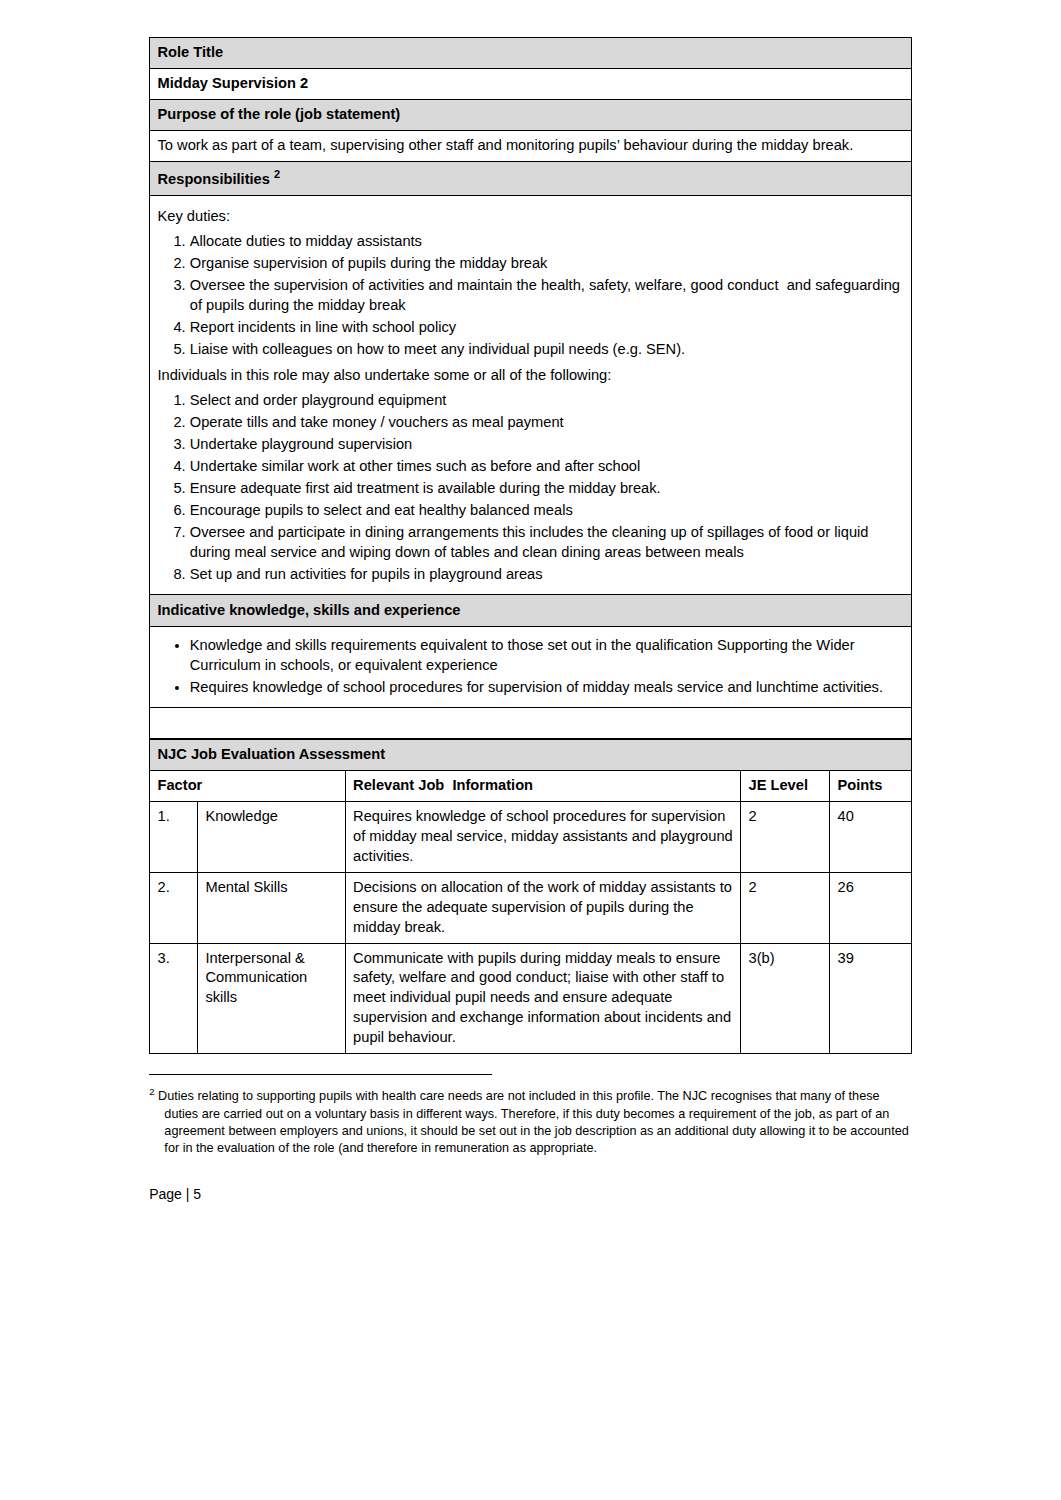| Role Title |
| Midday Supervision 2 |
| Purpose of the role (job statement) |
| To work as part of a team, supervising other staff and monitoring pupils’ behaviour during the midday break. |
| Responsibilities 2 |
| Key duties: Allocate duties to midday assistants Organise supervision of pupils during the midday break Oversee the supervision of activities and maintain the health, safety, welfare, good conduct and safeguarding of pupils during the midday break Report incidents in line with school policy Liaise with colleagues on how to meet any individual pupil needs (e.g. SEN). Individuals in this role may also undertake some or all of the following: Select and order playground equipment Operate tills and take money / vouchers as meal payment Undertake playground supervision Undertake similar work at other times such as before and after school Ensure adequate first aid treatment is available during the midday break. Encourage pupils to select and eat healthy balanced meals Oversee and participate in dining arrangements this includes the cleaning up of spillages of food or liquid during meal service and wiping down of tables and clean dining areas between meals Set up and run activities for pupils in playground areas |
| Indicative knowledge, skills and experience |
| Knowledge and skills requirements equivalent to those set out in the qualification Supporting the Wider Curriculum in schools, or equivalent experience Requires knowledge of school procedures for supervision of midday meals service and lunchtime activities. |
| NJC Job Evaluation Assessment |
| Factor | Relevant Job Information | JE Level | Points |
| 1. | Knowledge | Requires knowledge of school procedures for supervision of midday meal service, midday assistants and playground activities. | 2 | 40 |
| 2. | Mental Skills | Decisions on allocation of the work of midday assistants to ensure the adequate supervision of pupils during the midday break. | 2 | 26 |
| 3. | Interpersonal & Communication skills | Communicate with pupils during midday meals to ensure safety, welfare and good conduct; liaise with other staff to meet individual pupil needs and ensure adequate supervision and exchange information about incidents and pupil behaviour. | 3(b) | 39 |
2 Duties relating to supporting pupils with health care needs are not included in this profile. The NJC recognises that many of these duties are carried out on a voluntary basis in different ways. Therefore, if this duty becomes a requirement of the job, as part of an agreement between employers and unions, it should be set out in the job description as an additional duty allowing it to be accounted for in the evaluation of the role (and therefore in remuneration as appropriate.
Page | 5